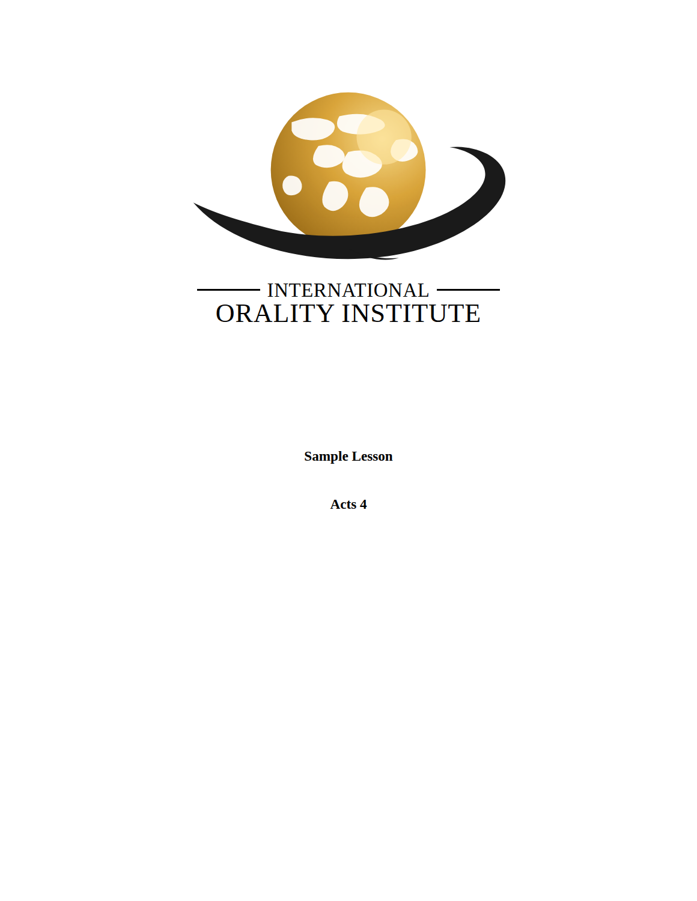INTERNATIONAL
ORALITY INSTITUTE
Sample Lesson
Acts 4